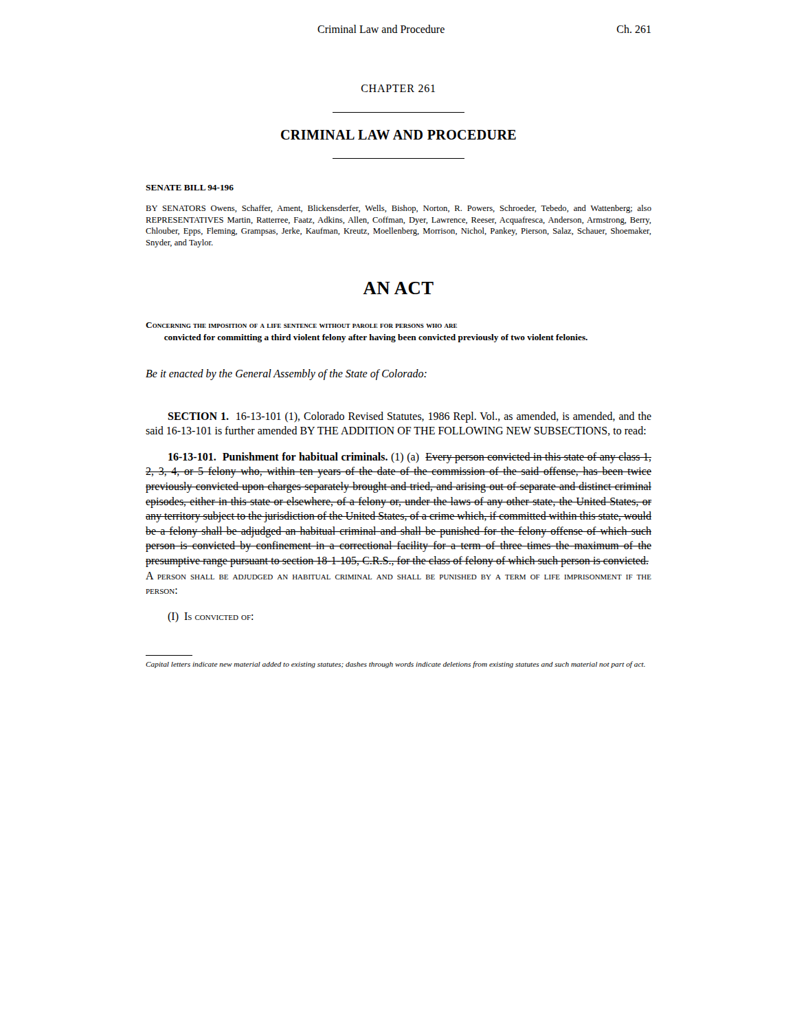Criminal Law and Procedure Ch. 261
CHAPTER 261
CRIMINAL LAW AND PROCEDURE
SENATE BILL 94-196
BY SENATORS Owens, Schaffer, Ament, Blickensderfer, Wells, Bishop, Norton, R. Powers, Schroeder, Tebedo, and Wattenberg; also REPRESENTATIVES Martin, Ratterree, Faatz, Adkins, Allen, Coffman, Dyer, Lawrence, Reeser, Acquafresca, Anderson, Armstrong, Berry, Chlouber, Epps, Fleming, Grampsas, Jerke, Kaufman, Kreutz, Moellenberg, Morrison, Nichol, Pankey, Pierson, Salaz, Schauer, Shoemaker, Snyder, and Taylor.
AN ACT
Concerning the imposition of a life sentence without parole for persons who are convicted for committing a third violent felony after having been convicted previously of two violent felonies.
Be it enacted by the General Assembly of the State of Colorado:
SECTION 1. 16-13-101 (1), Colorado Revised Statutes, 1986 Repl. Vol., as amended, is amended, and the said 16-13-101 is further amended BY THE ADDITION OF THE FOLLOWING NEW SUBSECTIONS, to read:
16-13-101. Punishment for habitual criminals. (1) (a) Every person convicted in this state of any class 1, 2, 3, 4, or 5 felony who, within ten years of the date of the commission of the said offense, has been twice previously convicted upon charges separately brought and tried, and arising out of separate and distinct criminal episodes, either in this state or elsewhere, of a felony or, under the laws of any other state, the United States, or any territory subject to the jurisdiction of the United States, of a crime which, if committed within this state, would be a felony shall be adjudged an habitual criminal and shall be punished for the felony offense of which such person is convicted by confinement in a correctional facility for a term of three times the maximum of the presumptive range pursuant to section 18-1-105, C.R.S., for the class of felony of which such person is convicted. A person shall be adjudged an habitual criminal and shall be punished by a term of life imprisonment if the person:
(I) Is convicted of:
Capital letters indicate new material added to existing statutes; dashes through words indicate deletions from existing statutes and such material not part of act.